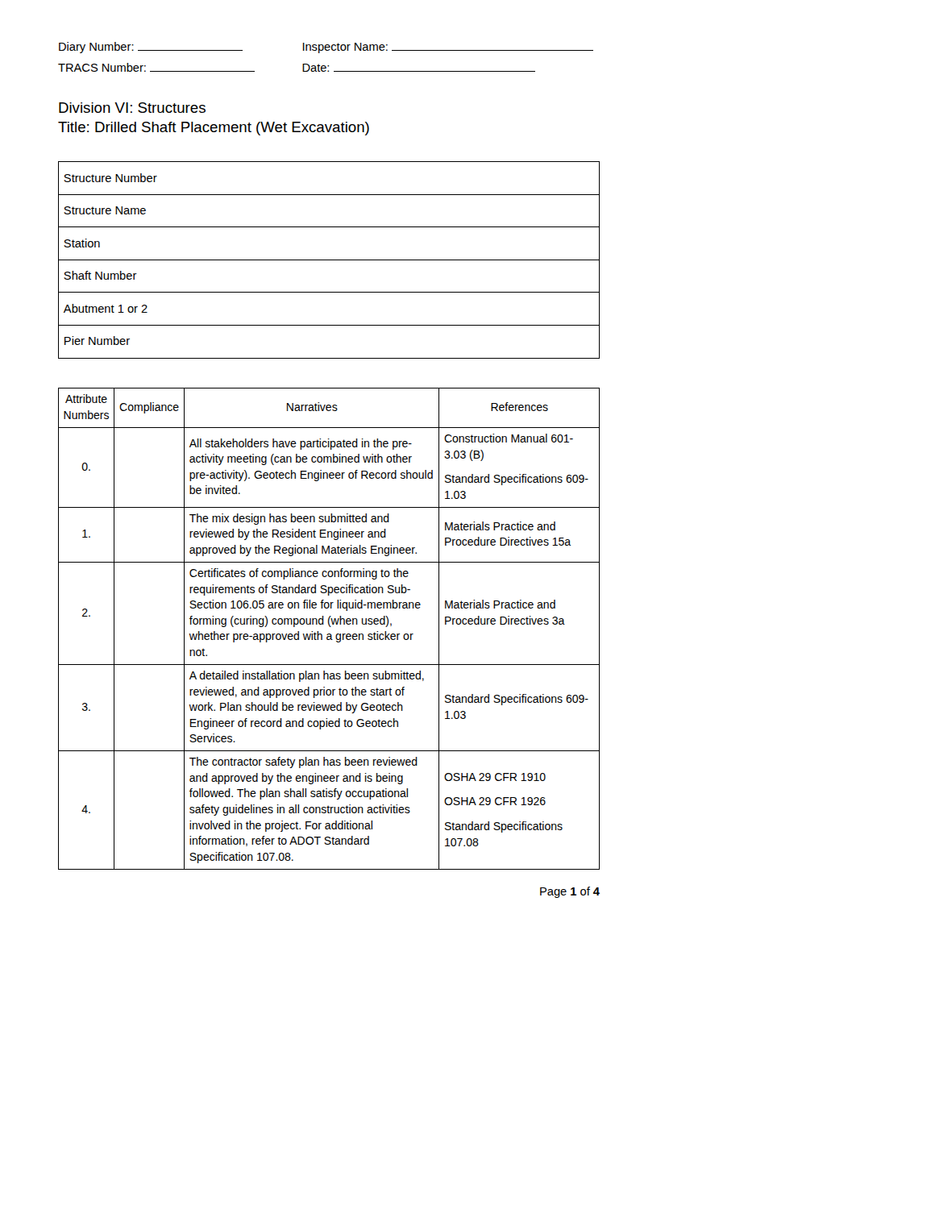Diary Number:
Inspector Name:
TRACS Number:
Date:
Division VI: Structures Title: Drilled Shaft Placement (Wet Excavation)
| Structure Number |
| Structure Name |
| Station |
| Shaft Number |
| Abutment 1 or 2 |
| Pier Number |
| Attribute Numbers | Compliance | Narratives | References |
| --- | --- | --- | --- |
| 0. | | All stakeholders have participated in the pre-activity meeting (can be combined with other pre-activity). Geotech Engineer of Record should be invited. | Construction Manual 601-3.03 (B) Standard Specifications 609-1.03 |
| 1. | | The mix design has been submitted and reviewed by the Resident Engineer and approved by the Regional Materials Engineer. | Materials Practice and Procedure Directives 15a |
| 2. | | Certificates of compliance conforming to the requirements of Standard Specification Sub-Section 106.05 are on file for liquid-membrane forming (curing) compound (when used), whether pre-approved with a green sticker or not. | Materials Practice and Procedure Directives 3a |
| 3. | | A detailed installation plan has been submitted, reviewed, and approved prior to the start of work. Plan should be reviewed by Geotech Engineer of record and copied to Geotech Services. | Standard Specifications 609-1.03 |
| 4. | | The contractor safety plan has been reviewed and approved by the engineer and is being followed. The plan shall satisfy occupational safety guidelines in all construction activities involved in the project. For additional information, refer to ADOT Standard Specification 107.08. | OSHA 29 CFR 1910 OSHA 29 CFR 1926 Standard Specifications 107.08 |
Page 1 of 4